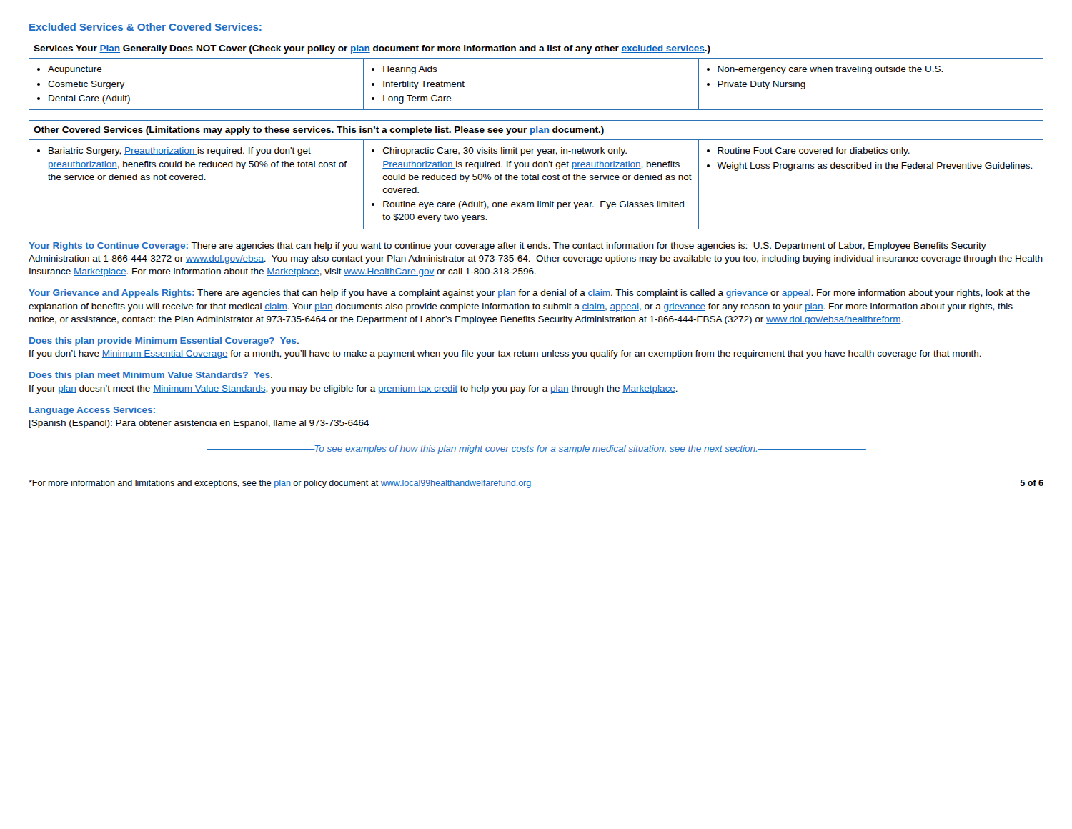Excluded Services & Other Covered Services:
| Services Your Plan Generally Does NOT Cover (Check your policy or plan document for more information and a list of any other excluded services .) |
| Acupuncture Cosmetic Surgery Dental Care (Adult) | Hearing Aids Infertility Treatment Long Term Care | Non-emergency care when traveling outside the U.S. Private Duty Nursing |
| Other Covered Services (Limitations may apply to these services. This isn’t a complete list. Please see your plan document.) |
| Bariatric Surgery, Preauthorization is required. If you don't get preauthorization , benefits could be reduced by 50% of the total cost of the service or denied as not covered. | Chiropractic Care, 30 visits limit per year, in-network only. Preauthorization is required. If you don't get preauthorization , benefits could be reduced by 50% of the total cost of the service or denied as not covered. Routine eye care (Adult), one exam limit per year. Eye Glasses limited to $200 every two years. | Routine Foot Care covered for diabetics only. Weight Loss Programs as described in the Federal Preventive Guidelines. |
Your Rights to Continue Coverage: There are agencies that can help if you want to continue your coverage after it ends. The contact information for those agencies is: U.S. Department of Labor, Employee Benefits Security Administration at 1-866-444-3272 or www.dol.gov/ebsa. You may also contact your Plan Administrator at 973-735-64. Other coverage options may be available to you too, including buying individual insurance coverage through the Health Insurance Marketplace. For more information about the Marketplace, visit www.HealthCare.gov or call 1-800-318-2596.
Your Grievance and Appeals Rights: There are agencies that can help if you have a complaint against your plan for a denial of a claim. This complaint is called a grievance or appeal. For more information about your rights, look at the explanation of benefits you will receive for that medical claim. Your plan documents also provide complete information to submit a claim, appeal, or a grievance for any reason to your plan. For more information about your rights, this notice, or assistance, contact: the Plan Administrator at 973-735-6464 or the Department of Labor’s Employee Benefits Security Administration at 1-866-444-EBSA (3272) or www.dol.gov/ebsa/healthreform.
Does this plan provide Minimum Essential Coverage? Yes.
If you don’t have Minimum Essential Coverage for a month, you’ll have to make a payment when you file your tax return unless you qualify for an exemption from the requirement that you have health coverage for that month.
Does this plan meet Minimum Value Standards? Yes.
If your plan doesn’t meet the Minimum Value Standards, you may be eligible for a premium tax credit to help you pay for a plan through the Marketplace.
Language Access Services:
[Spanish (Español): Para obtener asistencia en Español, llame al 973-735-6464
————————————To see examples of how this plan might cover costs for a sample medical situation, see the next section.————————————
5 of 6 *For more information and limitations and exceptions, see the plan or policy document at www.local99healthandwelfarefund.org